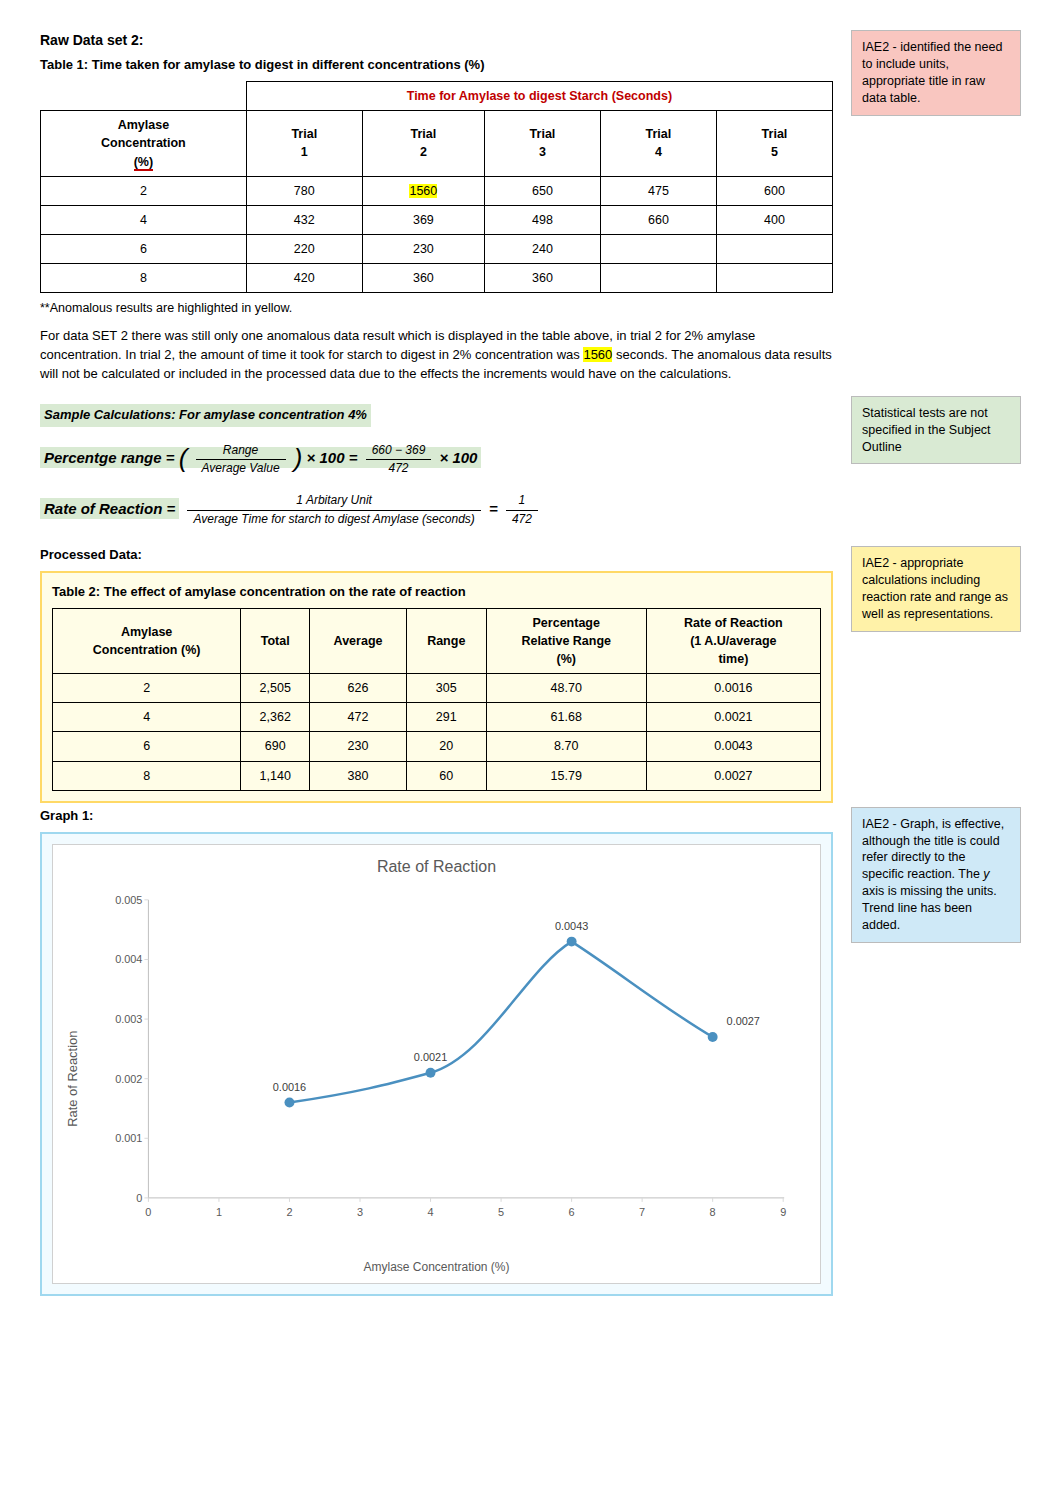Raw Data set 2:
Table 1: Time taken for amylase to digest in different concentrations (%)
| | Time for Amylase to digest Starch (Seconds) |
| Amylase Concentration (%) | Trial 1 | Trial 2 | Trial 3 | Trial 4 | Trial 5 |
| 2 | 780 | 1560 | 650 | 475 | 600 |
| 4 | 432 | 369 | 498 | 660 | 400 |
| 6 | 220 | 230 | 240 | | |
| 8 | 420 | 360 | 360 | | |
**Anomalous results are highlighted in yellow.
For data SET 2 there was still only one anomalous data result which is displayed in the table above, in trial 2 for 2% amylase concentration. In trial 2, the amount of time it took for starch to digest in 2% concentration was 1560 seconds. The anomalous data results will not be calculated or included in the processed data due to the effects the increments would have on the calculations.
IAE2 - identified the need to include units, appropriate title in raw data table.
Sample Calculations: For amylase concentration 4%
Percentge range = ( Range Average Value ) × 100 = 660 − 369 472 × 100
Rate of Reaction = 1 Arbitary Unit Average Time for starch to digest Amylase (seconds) = 1 472
Statistical tests are not specified in the Subject Outline
Processed Data:
Table 2: The effect of amylase concentration on the rate of reaction
| Amylase Concentration (%) | Total | Average | Range | Percentage Relative Range (%) | Rate of Reaction (1 A.U/average time) |
| --- | --- | --- | --- | --- | --- |
| 2 | 2,505 | 626 | 305 | 48.70 | 0.0016 |
| 4 | 2,362 | 472 | 291 | 61.68 | 0.0021 |
| 6 | 690 | 230 | 20 | 8.70 | 0.0043 |
| 8 | 1,140 | 380 | 60 | 15.79 | 0.0027 |
IAE2 - appropriate calculations including reaction rate and range as well as representations.
Graph 1:
Rate of Reaction
Rate of Reaction 0.005 0.004 0.003 0.002 0.001 0 0 1 2 3 4 5 6 7 8 9 0.0016 0.0021 0.0043 0.0027
Amylase Concentration (%)
IAE2 - Graph, is effective, although the title is could refer directly to the specific reaction. The y axis is missing the units. Trend line has been added.